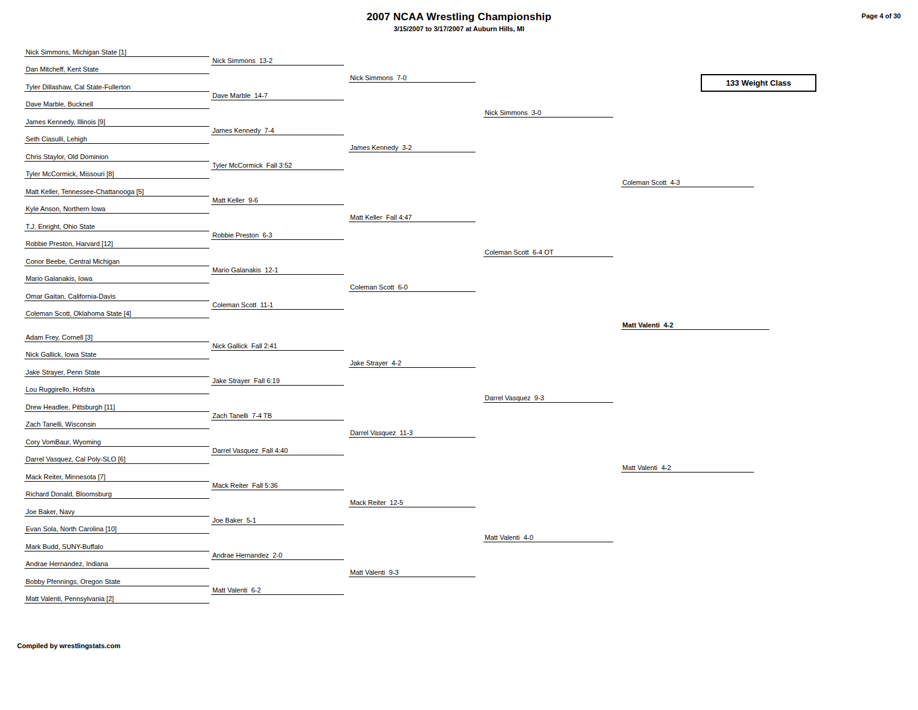Page 4 of 30
2007 NCAA Wrestling Championship
3/15/2007 to 3/17/2007 at Auburn Hills, MI
133 Weight Class
Nick Simmons, Michigan State [1]
Dan Mitcheff, Kent State
Tyler Dillashaw, Cal State-Fullerton
Dave Marble, Bucknell
James Kennedy, Illinois [9]
Seth Ciasulli, Lehigh
Chris Staylor, Old Dominion
Tyler McCormick, Missouri [8]
Matt Keller, Tennessee-Chattanooga [5]
Kyle Anson, Northern Iowa
T.J. Enright, Ohio State
Robbie Preston, Harvard [12]
Conor Beebe, Central Michigan
Mario Galanakis, Iowa
Omar Gaitan, California-Davis
Coleman Scott, Oklahoma State [4]
Adam Frey, Cornell [3]
Nick Gallick, Iowa State
Jake Strayer, Penn State
Lou Ruggirello, Hofstra
Drew Headlee, Pittsburgh [11]
Zach Tanelli, Wisconsin
Cory VomBaur, Wyoming
Darrel Vasquez, Cal Poly-SLO [6]
Mack Reiter, Minnesota [7]
Richard Donald, Bloomsburg
Joe Baker, Navy
Evan Sola, North Carolina [10]
Mark Budd, SUNY-Buffalo
Andrae Hernandez, Indiana
Bobby Pfennings, Oregon State
Matt Valenti, Pennsylvania [2]
Nick Simmons 13-2
Dave Marble 14-7
James Kennedy 7-4
Tyler McCormick Fall 3:52
Matt Keller 9-6
Robbie Preston 6-3
Mario Galanakis 12-1
Coleman Scott 11-1
Nick Gallick Fall 2:41
Jake Strayer Fall 6:19
Zach Tanelli 7-4 TB
Darrel Vasquez Fall 4:40
Mack Reiter Fall 5:36
Joe Baker 5-1
Andrae Hernandez 2-0
Matt Valenti 6-2
Nick Simmons 7-0
James Kennedy 3-2
Matt Keller Fall 4:47
Coleman Scott 6-0
Jake Strayer 4-2
Darrel Vasquez 11-3
Mack Reiter 12-5
Matt Valenti 9-3
Nick Simmons 3-0
Coleman Scott 6-4 OT
Darrel Vasquez 9-3
Matt Valenti 4-0
Coleman Scott 4-3
Matt Valenti 4-2
Matt Valenti 4-2
Compiled by wrestlingstats.com